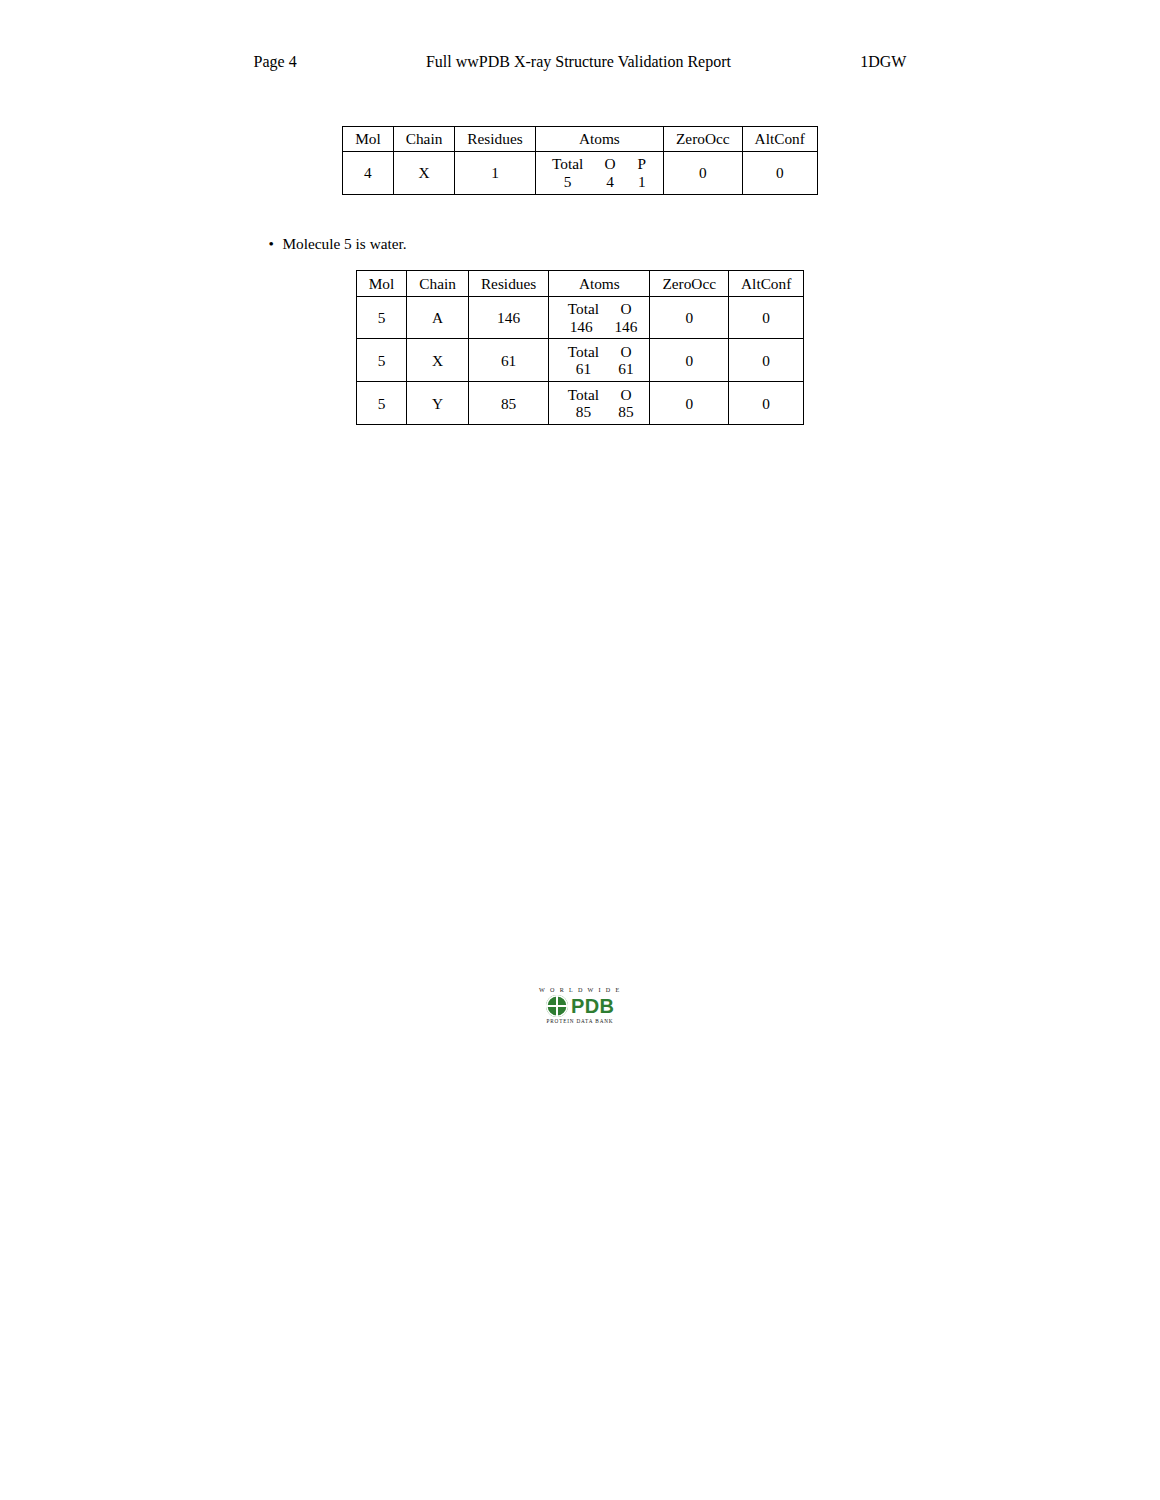Page 4
Full wwPDB X-ray Structure Validation Report
1DGW
| Mol | Chain | Residues | Atoms | ZeroOcc | AltConf |
| --- | --- | --- | --- | --- | --- |
| 4 | X | 1 | Total O P 5 4 1 | 0 | 0 |
Molecule 5 is water.
| Mol | Chain | Residues | Atoms | ZeroOcc | AltConf |
| --- | --- | --- | --- | --- | --- |
| 5 | A | 146 | Total O 146 146 | 0 | 0 |
| 5 | X | 61 | Total O 61 61 | 0 | 0 |
| 5 | Y | 85 | Total O 85 85 | 0 | 0 |
W O R L D W I D E
PDB
PROTEIN DATA BANK